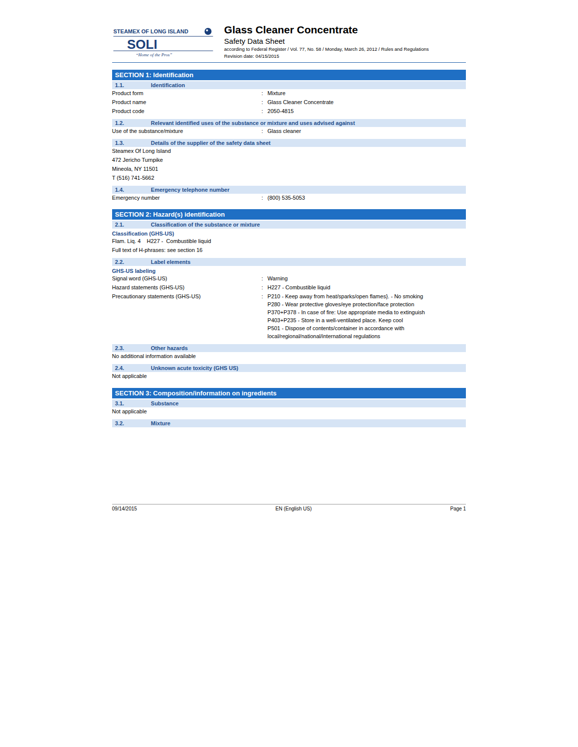STEAMEX OF LONG ISLAND SOLI “Home of the Pros”
Glass Cleaner Concentrate
Safety Data Sheet
according to Federal Register / Vol. 77, No. 58 / Monday, March 26, 2012 / Rules and Regulations
Revision date: 04/15/2015
SECTION 1: Identification
1.1. Identification
Product form
:
Mixture
Product name
:
Glass Cleaner Concentrate
Product code
:
2050-4815
1.2. Relevant identified uses of the substance or mixture and uses advised against
Use of the substance/mixture
:
Glass cleaner
1.3. Details of the supplier of the safety data sheet
Steamex Of Long Island
472 Jericho Turnpike
Mineola, NY 11501
T (516) 741-5662
1.4. Emergency telephone number
Emergency number
:
(800) 535-5053
SECTION 2: Hazard(s) identification
2.1. Classification of the substance or mixture
Classification (GHS-US)
Flam. Liq. 4 H227 - Combustible liquid
Full text of H-phrases: see section 16
2.2. Label elements
GHS-US labeling
Signal word (GHS-US)
:
Warning
Hazard statements (GHS-US)
:
H227 - Combustible liquid
Precautionary statements (GHS-US)
:
P210 - Keep away from heat/sparks/open flames}. - No smoking P280 - Wear protective gloves/eye protection/face protection P370+P378 - In case of fire: Use appropriate media to extinguish P403+P235 - Store in a well-ventilated place. Keep cool P501 - Dispose of contents/container in accordance with local/regional/national/international regulations
2.3. Other hazards
No additional information available
2.4. Unknown acute toxicity (GHS US)
Not applicable
SECTION 3: Composition/information on ingredients
3.1. Substance
Not applicable
3.2. Mixture
09/14/2015 EN (English US) Page 1